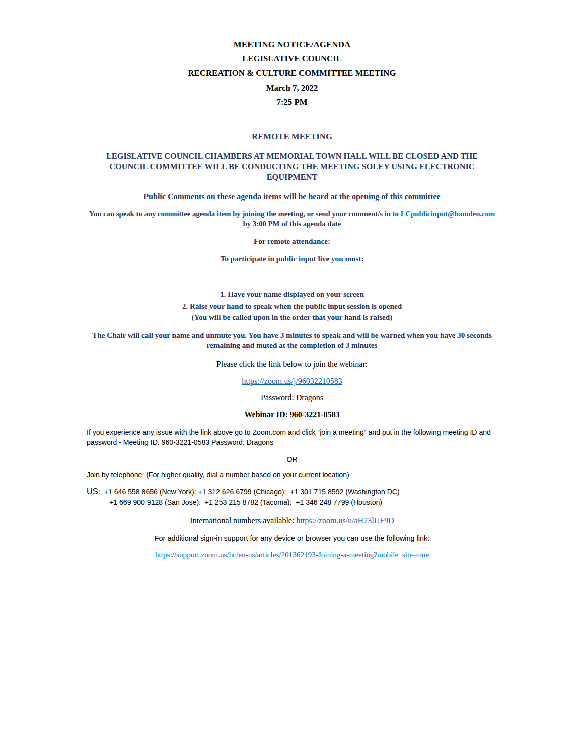MEETING NOTICE/AGENDA
LEGISLATIVE COUNCIL
RECREATION & CULTURE COMMITTEE MEETING
March 7, 2022
7:25 PM
REMOTE MEETING
LEGISLATIVE COUNCIL CHAMBERS AT MEMORIAL TOWN HALL WILL BE CLOSED AND THE COUNCIL COMMITTEE WILL BE CONDUCTING THE MEETING SOLEY USING ELECTRONIC EQUIPMENT
Public Comments on these agenda items will be heard at the opening of this committee
You can speak to any committee agenda item by joining the meeting, or send your comment/s in to LCpublicinput@hamden.com by 3:00 PM of this agenda date
For remote attendance:
To participate in public input live you must:
1. Have your name displayed on your screen
2. Raise your hand to speak when the public input session is opened
(You will be called upon in the order that your hand is raised)
The Chair will call your name and unmute you. You have 3 minutes to speak and will be warned when you have 30 seconds remaining and muted at the completion of 3 minutes
Please click the link below to join the webinar:
https://zoom.us/j/96032210583
Password: Dragons
Webinar ID: 960-3221-0583
If you experience any issue with the link above go to Zoom.com and click “join a meeting” and put in the following meeting ID and password - Meeting ID: 960-3221-0583 Password: Dragons
OR
Join by telephone. (For higher quality, dial a number based on your current location)
US: +1 646 558 8656 (New York): +1 312 626 6799 (Chicago): +1 301 715 8592 (Washington DC)
+1 669 900 9128 (San Jose): +1 253 215 8782 (Tacoma): +1 346 248 7799 (Houston)
International numbers available: https://zoom.us/u/aH73lUF9D
For additional sign-in support for any device or browser you can use the following link:
https://support.zoom.us/hc/en-us/articles/201362193-Joining-a-meeting?mobile_site=true